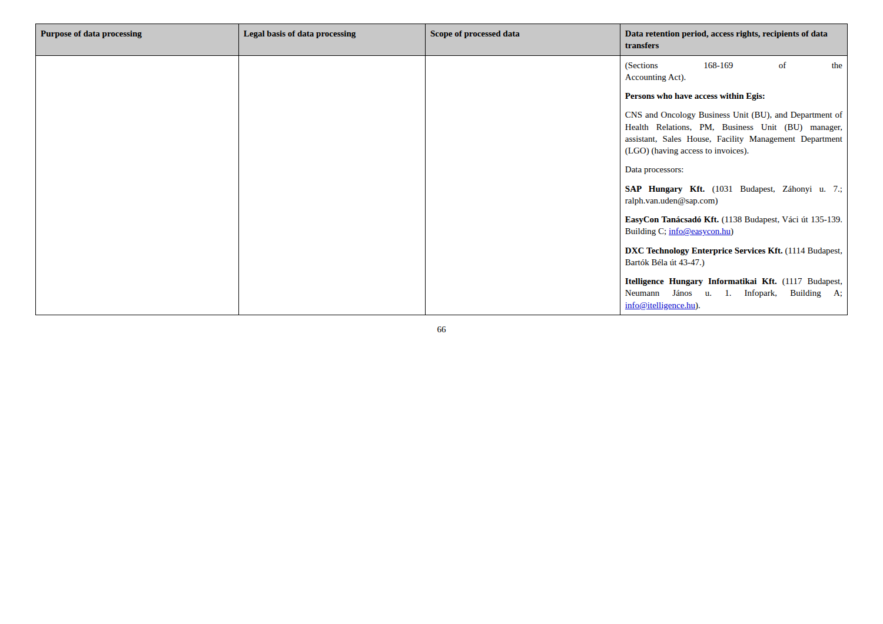| Purpose of data processing | Legal basis of data processing | Scope of processed data | Data retention period, access rights, recipients of data transfers |
| --- | --- | --- | --- |
| | | | (Sections 168-169 of the Accounting Act). Persons who have access within Egis: CNS and Oncology Business Unit (BU), and Department of Health Relations, PM, Business Unit (BU) manager, assistant, Sales House, Facility Management Department (LGO) (having access to invoices). Data processors: SAP Hungary Kft. (1031 Budapest, Záhonyi u. 7.; ralph.van.uden@sap.com) EasyCon Tanácsadó Kft. (1138 Budapest, Váci út 135-139. Building C; info@easycon.hu ) DXC Technology Enterprice Services Kft. (1114 Budapest, Bartók Béla út 43-47.) Itelligence Hungary Informatikai Kft. (1117 Budapest, Neumann János u. 1. Infopark, Building A; info@itelligence.hu ). |
66